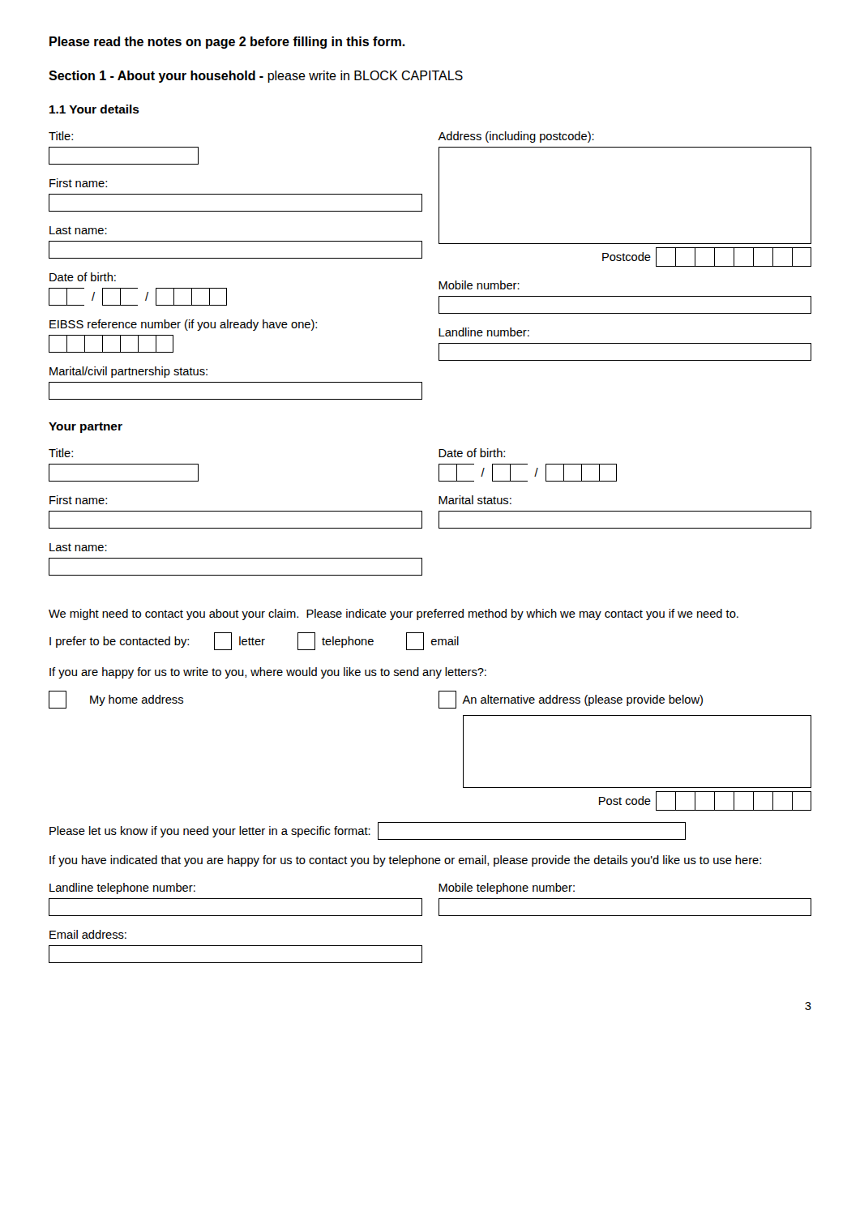Please read the notes on page 2 before filling in this form.
Section 1 - About your household - please write in BLOCK CAPITALS
1.1 Your details
Title:
First name:
Last name:
Date of birth:
/ /
EIBSS reference number (if you already have one):
Marital/civil partnership status:
Address (including postcode):
Postcode
Mobile number:
Landline number:
Your partner
Title:
First name:
Last name:
Date of birth:
/ /
Marital status:
We might need to contact you about your claim. Please indicate your preferred method by which we may contact you if we need to.
I prefer to be contacted by: letter telephone email
If you are happy for us to write to you, where would you like us to send any letters?:
My home address
An alternative address (please provide below)
Post code
Please let us know if you need your letter in a specific format:
If you have indicated that you are happy for us to contact you by telephone or email, please provide the details you'd like us to use here:
Landline telephone number:
Email address:
Mobile telephone number:
3